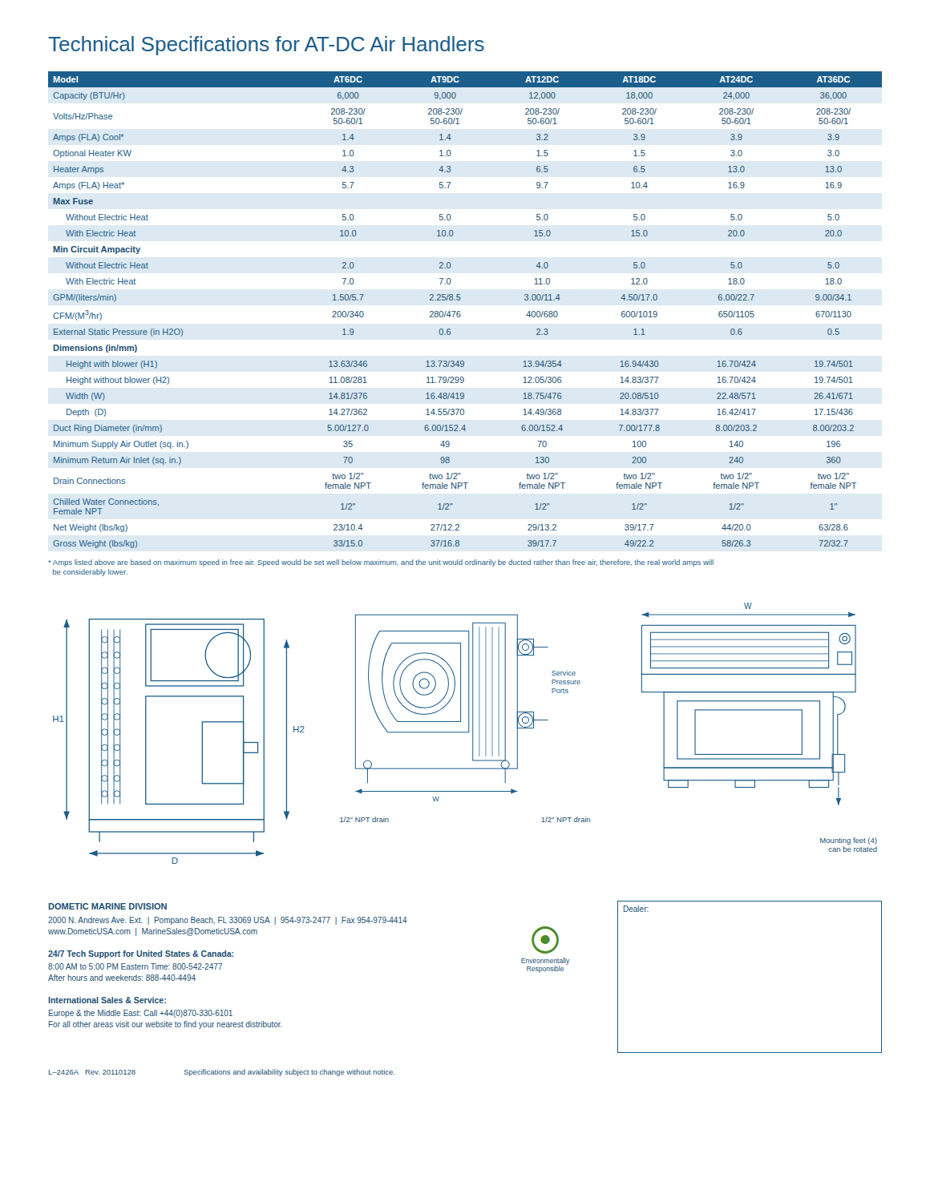Technical Specifications for AT-DC Air Handlers
| Model | AT6DC | AT9DC | AT12DC | AT18DC | AT24DC | AT36DC |
| --- | --- | --- | --- | --- | --- | --- |
| Capacity (BTU/Hr) | 6,000 | 9,000 | 12,000 | 18,000 | 24,000 | 36,000 |
| Volts/Hz/Phase | 208-230/ 50-60/1 | 208-230/ 50-60/1 | 208-230/ 50-60/1 | 208-230/ 50-60/1 | 208-230/ 50-60/1 | 208-230/ 50-60/1 |
| Amps (FLA) Cool* | 1.4 | 1.4 | 3.2 | 3.9 | 3.9 | 3.9 |
| Optional Heater KW | 1.0 | 1.0 | 1.5 | 1.5 | 3.0 | 3.0 |
| Heater Amps | 4.3 | 4.3 | 6.5 | 6.5 | 13.0 | 13.0 |
| Amps (FLA) Heat* | 5.7 | 5.7 | 9.7 | 10.4 | 16.9 | 16.9 |
| Max Fuse |
| Without Electric Heat | 5.0 | 5.0 | 5.0 | 5.0 | 5.0 | 5.0 |
| With Electric Heat | 10.0 | 10.0 | 15.0 | 15.0 | 20.0 | 20.0 |
| Min Circuit Ampacity |
| Without Electric Heat | 2.0 | 2.0 | 4.0 | 5.0 | 5.0 | 5.0 |
| With Electric Heat | 7.0 | 7.0 | 11.0 | 12.0 | 18.0 | 18.0 |
| GPM/(liters/min) | 1.50/5.7 | 2.25/8.5 | 3.00/11.4 | 4.50/17.0 | 6.00/22.7 | 9.00/34.1 |
| CFM/(M 3 /hr) | 200/340 | 280/476 | 400/680 | 600/1019 | 650/1105 | 670/1130 |
| External Static Pressure (in H2O) | 1.9 | 0.6 | 2.3 | 1.1 | 0.6 | 0.5 |
| Dimensions (in/mm) |
| Height with blower (H1) | 13.63/346 | 13.73/349 | 13.94/354 | 16.94/430 | 16.70/424 | 19.74/501 |
| Height without blower (H2) | 11.08/281 | 11.79/299 | 12.05/306 | 14.83/377 | 16.70/424 | 19.74/501 |
| Width (W) | 14.81/376 | 16.48/419 | 18.75/476 | 20.08/510 | 22.48/571 | 26.41/671 |
| Depth (D) | 14.27/362 | 14.55/370 | 14.49/368 | 14.83/377 | 16.42/417 | 17.15/436 |
| Duct Ring Diameter (in/mm) | 5.00/127.0 | 6.00/152.4 | 6.00/152.4 | 7.00/177.8 | 8.00/203.2 | 8.00/203.2 |
| Minimum Supply Air Outlet (sq. in.) | 35 | 49 | 70 | 100 | 140 | 196 |
| Minimum Return Air Inlet (sq. in.) | 70 | 98 | 130 | 200 | 240 | 360 |
| Drain Connections | two 1/2" female NPT | two 1/2" female NPT | two 1/2" female NPT | two 1/2" female NPT | two 1/2" female NPT | two 1/2" female NPT |
| Chilled Water Connections, Female NPT | 1/2" | 1/2" | 1/2" | 1/2" | 1/2" | 1" |
| Net Weight (lbs/kg) | 23/10.4 | 27/12.2 | 29/13.2 | 39/17.7 | 44/20.0 | 63/28.6 |
| Gross Weight (lbs/kg) | 33/15.0 | 37/16.8 | 39/17.7 | 49/22.2 | 58/26.3 | 72/32.7 |
* Amps listed above are based on maximum speed in free air. Speed would be set well below maximum, and the unit would ordinarily be ducted rather than free air, therefore, the real world amps will
be considerably lower.
H1 H2 D
Service Pressure Ports W
1/2" NPT drain 1/2" NPT drain
W
Mounting feet (4)
can be rotated
DOMETIC MARINE DIVISION
2000 N. Andrews Ave. Ext. | Pompano Beach, FL 33069 USA | 954-973-2477 | Fax 954-979-4414
www.DometicUSA.com | MarineSales@DometicUSA.com
24/7 Tech Support for United States & Canada:
8:00 AM to 5:00 PM Eastern Time: 800-542-2477
After hours and weekends: 888-440-4494
International Sales & Service:
Europe & the Middle East: Call +44(0)870-330-6101
For all other areas visit our website to find your nearest distributor.
⦿
Environmentally
Responsible
Dealer:
L–2426A Rev. 20110128 Specifications and availability subject to change without notice.